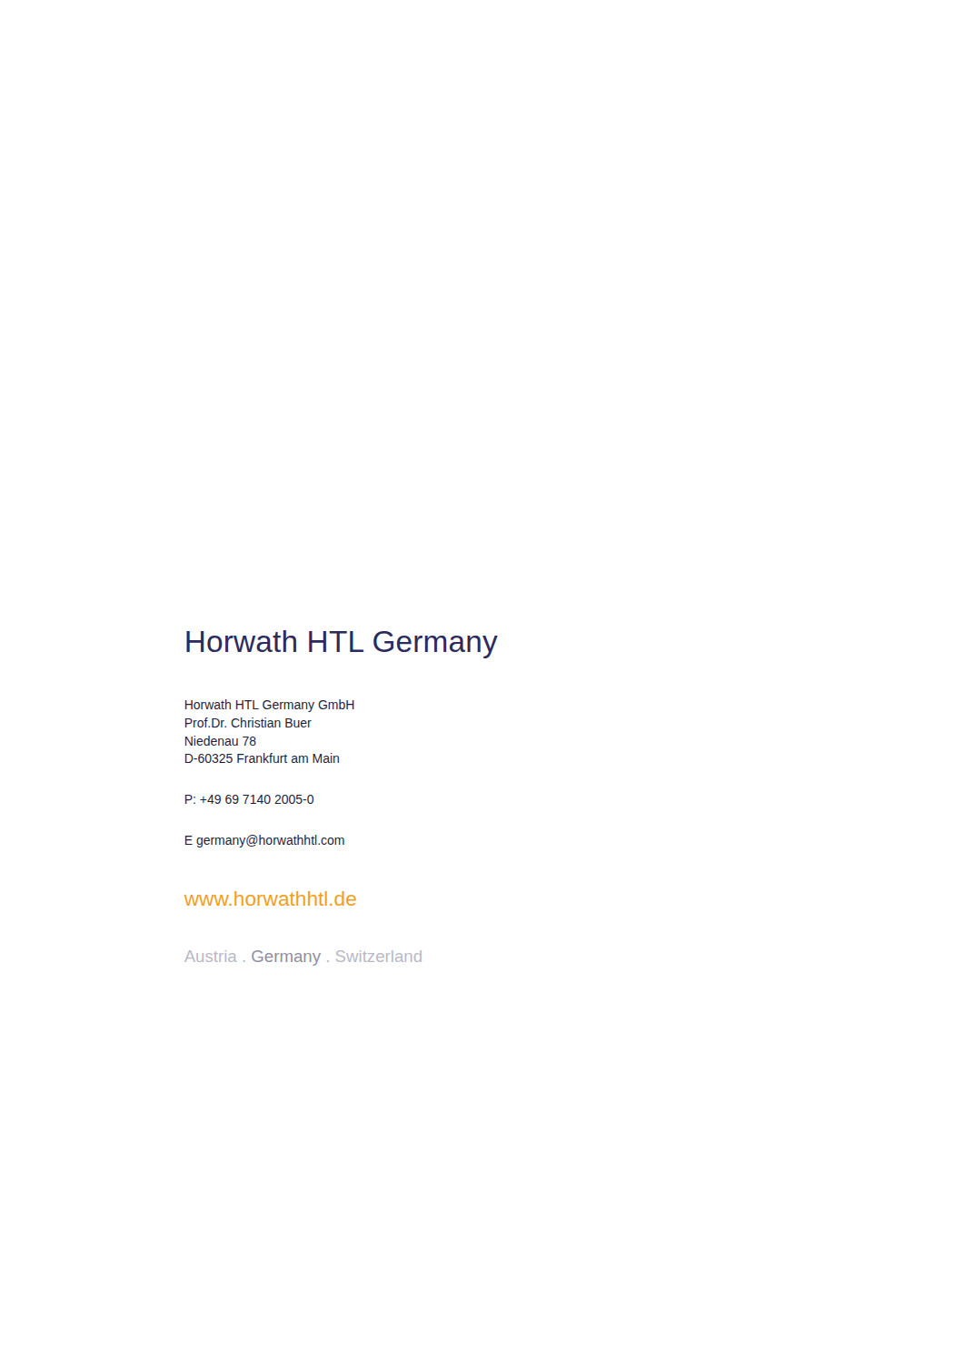Horwath HTL Germany
Horwath HTL Germany GmbH
Prof.Dr. Christian Buer
Niedenau 78
D-60325 Frankfurt am Main
P: +49 69 7140 2005-0
E germany@horwathhtl.com
www.horwathhtl.de
Austria . Germany . Switzerland